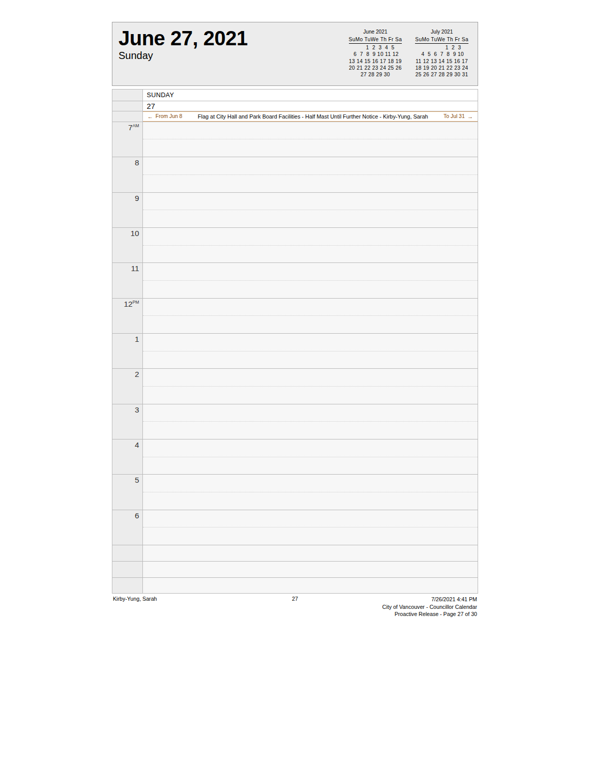June 27, 2021
Sunday
June 2021
SuMo TuWe Th Fr Sa 1 2 3 4 5 6 7 8 9 10 11 12 13 14 15 16 17 18 19 20 21 22 23 24 25 26 27 28 29 30
July 2021
SuMo TuWe Th Fr Sa 1 2 3 4 5 6 7 8 9 10 11 12 13 14 15 16 17 18 19 20 21 22 23 24 25 26 27 28 29 30 31
| | SUNDAY |
| | 27 |
| | ← From Jun 8 Flag at City Hall and Park Board Facilities - Half Mast Until Further Notice - Kirby-Yung, Sarah To Jul 31 → |
| 7 AM | |
| 8 | |
| 9 | |
| 10 | |
| 11 | |
| 12 PM | |
| 1 | |
| 2 | |
| 3 | |
| 4 | |
| 5 | |
| 6 | |
Kirby-Yung, Sarah
27
7/26/2021 4:41 PM
City of Vancouver - Councillor Calendar Proactive Release - Page 27 of 30